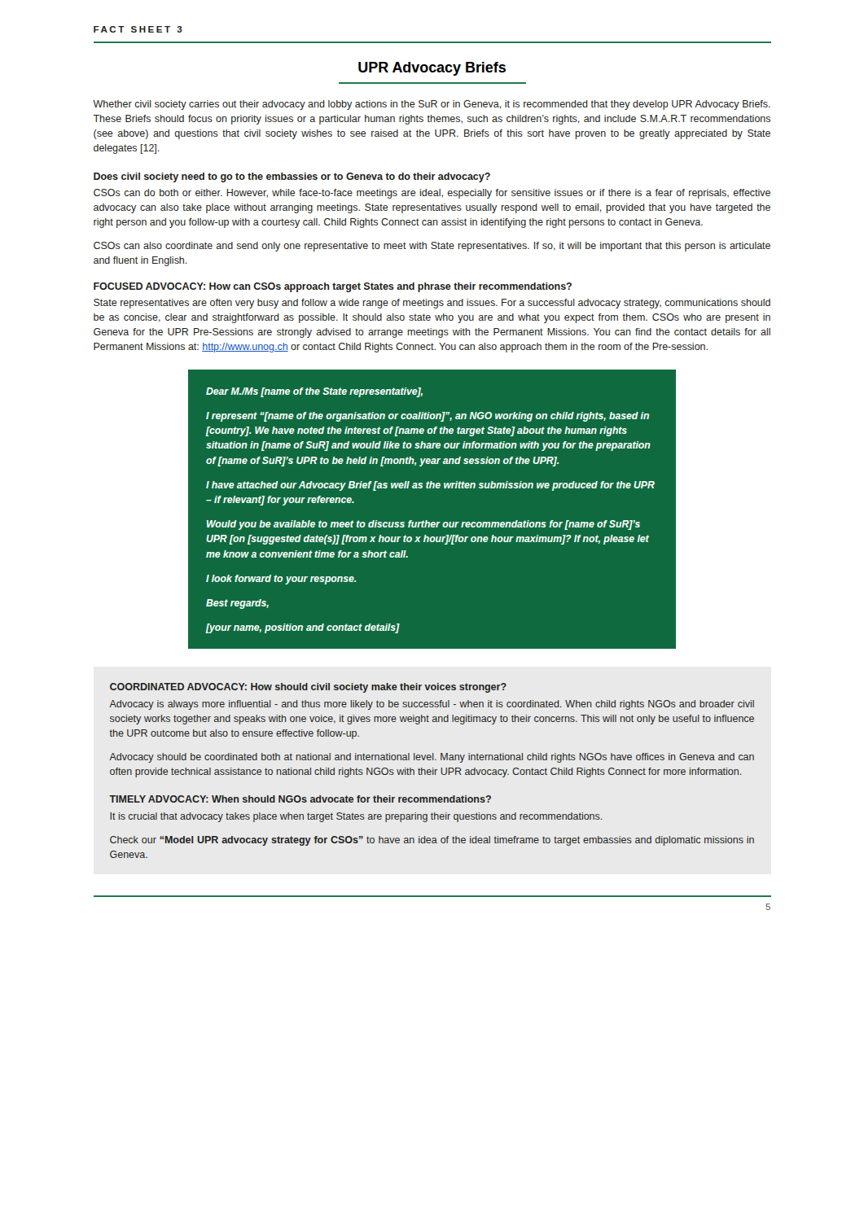Fact Sheet 3
UPR Advocacy Briefs
Whether civil society carries out their advocacy and lobby actions in the SuR or in Geneva, it is recommended that they develop UPR Advocacy Briefs. These Briefs should focus on priority issues or a particular human rights themes, such as children’s rights, and include S.M.A.R.T recommendations (see above) and questions that civil society wishes to see raised at the UPR. Briefs of this sort have proven to be greatly appreciated by State delegates [12].
Does civil society need to go to the embassies or to Geneva to do their advocacy?
CSOs can do both or either. However, while face-to-face meetings are ideal, especially for sensitive issues or if there is a fear of reprisals, effective advocacy can also take place without arranging meetings. State representatives usually respond well to email, provided that you have targeted the right person and you follow-up with a courtesy call. Child Rights Connect can assist in identifying the right persons to contact in Geneva.
CSOs can also coordinate and send only one representative to meet with State representatives. If so, it will be important that this person is articulate and fluent in English.
FOCUSED ADVOCACY: How can CSOs approach target States and phrase their recommendations?
State representatives are often very busy and follow a wide range of meetings and issues. For a successful advocacy strategy, communications should be as concise, clear and straightforward as possible. It should also state who you are and what you expect from them. CSOs who are present in Geneva for the UPR Pre-Sessions are strongly advised to arrange meetings with the Permanent Missions. You can find the contact details for all Permanent Missions at: http://www.unog.ch or contact Child Rights Connect. You can also approach them in the room of the Pre-session.
Dear M./Ms [name of the State representative],
I represent “[name of the organisation or coalition]”, an NGO working on child rights, based in [country]. We have noted the interest of [name of the target State] about the human rights situation in [name of SuR] and would like to share our information with you for the preparation of [name of SuR]’s UPR to be held in [month, year and session of the UPR].
I have attached our Advocacy Brief [as well as the written submission we produced for the UPR – if relevant] for your reference.
Would you be available to meet to discuss further our recommendations for [name of SuR]’s UPR [on [suggested date(s)] [from x hour to x hour]/[for one hour maximum]? If not, please let me know a convenient time for a short call.
I look forward to your response.
Best regards,
[your name, position and contact details]
COORDINATED ADVOCACY: How should civil society make their voices stronger?
Advocacy is always more influential - and thus more likely to be successful - when it is coordinated. When child rights NGOs and broader civil society works together and speaks with one voice, it gives more weight and legitimacy to their concerns. This will not only be useful to influence the UPR outcome but also to ensure effective follow-up.
Advocacy should be coordinated both at national and international level. Many international child rights NGOs have offices in Geneva and can often provide technical assistance to national child rights NGOs with their UPR advocacy. Contact Child Rights Connect for more information.
TIMELY ADVOCACY: When should NGOs advocate for their recommendations?
It is crucial that advocacy takes place when target States are preparing their questions and recommendations.
Check our “Model UPR advocacy strategy for CSOs” to have an idea of the ideal timeframe to target embassies and diplomatic missions in Geneva.
5